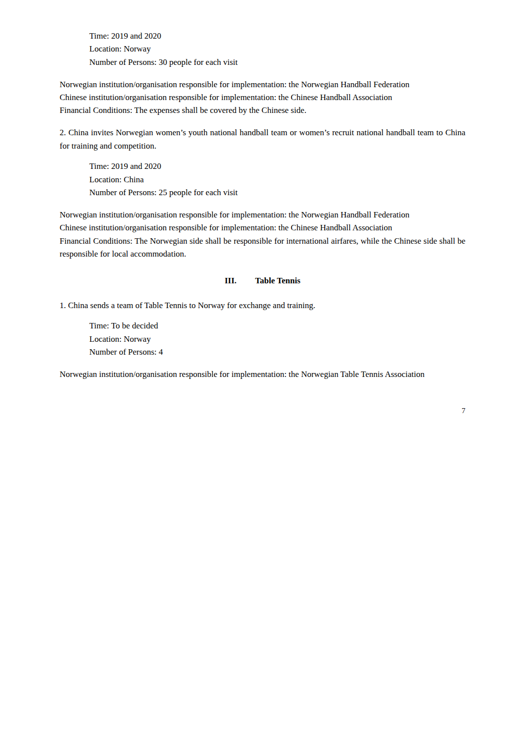Time: 2019 and 2020
Location: Norway
Number of Persons: 30 people for each visit
Norwegian institution/organisation responsible for implementation: the Norwegian Handball Federation
Chinese institution/organisation responsible for implementation: the Chinese Handball Association
Financial Conditions: The expenses shall be covered by the Chinese side.
2. China invites Norwegian women’s youth national handball team or women’s recruit national handball team to China for training and competition.
Time: 2019 and 2020
Location: China
Number of Persons: 25 people for each visit
Norwegian institution/organisation responsible for implementation: the Norwegian Handball Federation
Chinese institution/organisation responsible for implementation: the Chinese Handball Association
Financial Conditions: The Norwegian side shall be responsible for international airfares, while the Chinese side shall be responsible for local accommodation.
III. Table Tennis
1. China sends a team of Table Tennis to Norway for exchange and training.
Time: To be decided
Location: Norway
Number of Persons: 4
Norwegian institution/organisation responsible for implementation: the Norwegian Table Tennis Association
7